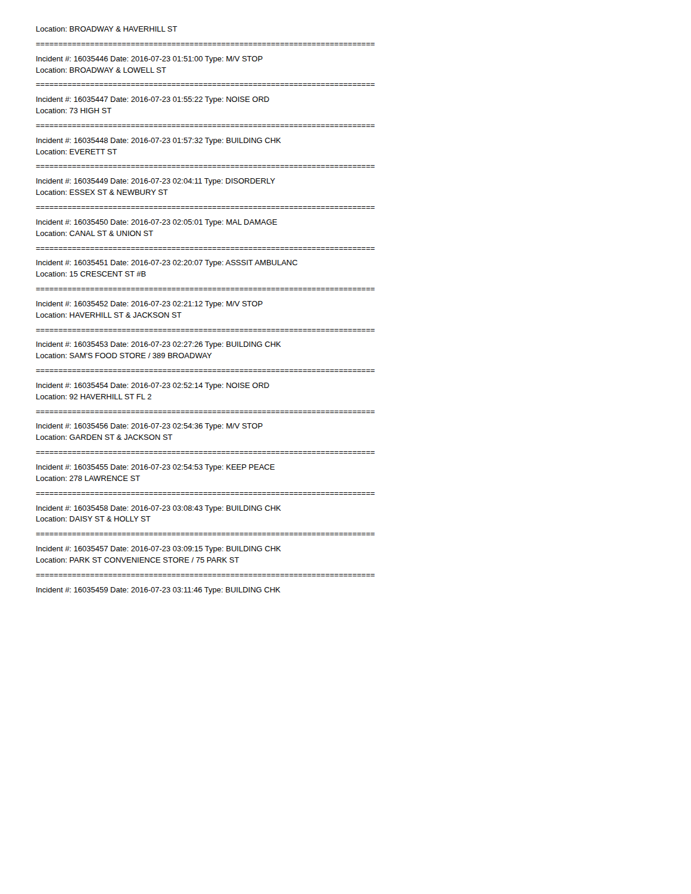Location: BROADWAY & HAVERHILL ST
===========================================================================
Incident #: 16035446 Date: 2016-07-23 01:51:00 Type: M/V STOP
Location: BROADWAY & LOWELL ST
===========================================================================
Incident #: 16035447 Date: 2016-07-23 01:55:22 Type: NOISE ORD
Location: 73 HIGH ST
===========================================================================
Incident #: 16035448 Date: 2016-07-23 01:57:32 Type: BUILDING CHK
Location: EVERETT ST
===========================================================================
Incident #: 16035449 Date: 2016-07-23 02:04:11 Type: DISORDERLY
Location: ESSEX ST & NEWBURY ST
===========================================================================
Incident #: 16035450 Date: 2016-07-23 02:05:01 Type: MAL DAMAGE
Location: CANAL ST & UNION ST
===========================================================================
Incident #: 16035451 Date: 2016-07-23 02:20:07 Type: ASSSIT AMBULANC
Location: 15 CRESCENT ST #B
===========================================================================
Incident #: 16035452 Date: 2016-07-23 02:21:12 Type: M/V STOP
Location: HAVERHILL ST & JACKSON ST
===========================================================================
Incident #: 16035453 Date: 2016-07-23 02:27:26 Type: BUILDING CHK
Location: SAM'S FOOD STORE / 389 BROADWAY
===========================================================================
Incident #: 16035454 Date: 2016-07-23 02:52:14 Type: NOISE ORD
Location: 92 HAVERHILL ST FL 2
===========================================================================
Incident #: 16035456 Date: 2016-07-23 02:54:36 Type: M/V STOP
Location: GARDEN ST & JACKSON ST
===========================================================================
Incident #: 16035455 Date: 2016-07-23 02:54:53 Type: KEEP PEACE
Location: 278 LAWRENCE ST
===========================================================================
Incident #: 16035458 Date: 2016-07-23 03:08:43 Type: BUILDING CHK
Location: DAISY ST & HOLLY ST
===========================================================================
Incident #: 16035457 Date: 2016-07-23 03:09:15 Type: BUILDING CHK
Location: PARK ST CONVENIENCE STORE / 75 PARK ST
===========================================================================
Incident #: 16035459 Date: 2016-07-23 03:11:46 Type: BUILDING CHK